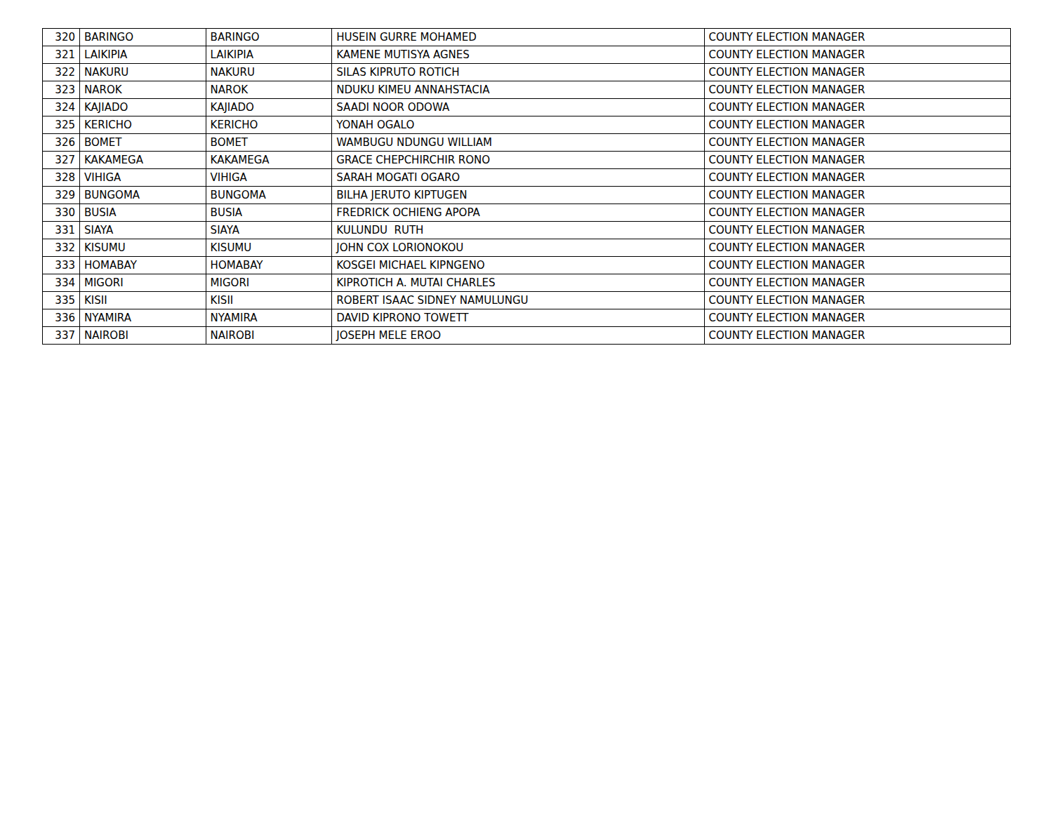| 320 | BARINGO | BARINGO | HUSEIN GURRE MOHAMED | COUNTY ELECTION MANAGER |
| 321 | LAIKIPIA | LAIKIPIA | KAMENE MUTISYA AGNES | COUNTY ELECTION MANAGER |
| 322 | NAKURU | NAKURU | SILAS KIPRUTO ROTICH | COUNTY ELECTION MANAGER |
| 323 | NAROK | NAROK | NDUKU KIMEU ANNAHSTACIA | COUNTY ELECTION MANAGER |
| 324 | KAJIADO | KAJIADO | SAADI NOOR ODOWA | COUNTY ELECTION MANAGER |
| 325 | KERICHO | KERICHO | YONAH OGALO | COUNTY ELECTION MANAGER |
| 326 | BOMET | BOMET | WAMBUGU NDUNGU WILLIAM | COUNTY ELECTION MANAGER |
| 327 | KAKAMEGA | KAKAMEGA | GRACE CHEPCHIRCHIR RONO | COUNTY ELECTION MANAGER |
| 328 | VIHIGA | VIHIGA | SARAH MOGATI OGARO | COUNTY ELECTION MANAGER |
| 329 | BUNGOMA | BUNGOMA | BILHA JERUTO KIPTUGEN | COUNTY ELECTION MANAGER |
| 330 | BUSIA | BUSIA | FREDRICK OCHIENG APOPA | COUNTY ELECTION MANAGER |
| 331 | SIAYA | SIAYA | KULUNDU RUTH | COUNTY ELECTION MANAGER |
| 332 | KISUMU | KISUMU | JOHN COX LORIONOKOU | COUNTY ELECTION MANAGER |
| 333 | HOMABAY | HOMABAY | KOSGEI MICHAEL KIPNGENO | COUNTY ELECTION MANAGER |
| 334 | MIGORI | MIGORI | KIPROTICH A. MUTAI CHARLES | COUNTY ELECTION MANAGER |
| 335 | KISII | KISII | ROBERT ISAAC SIDNEY NAMULUNGU | COUNTY ELECTION MANAGER |
| 336 | NYAMIRA | NYAMIRA | DAVID KIPRONO TOWETT | COUNTY ELECTION MANAGER |
| 337 | NAIROBI | NAIROBI | JOSEPH MELE EROO | COUNTY ELECTION MANAGER |